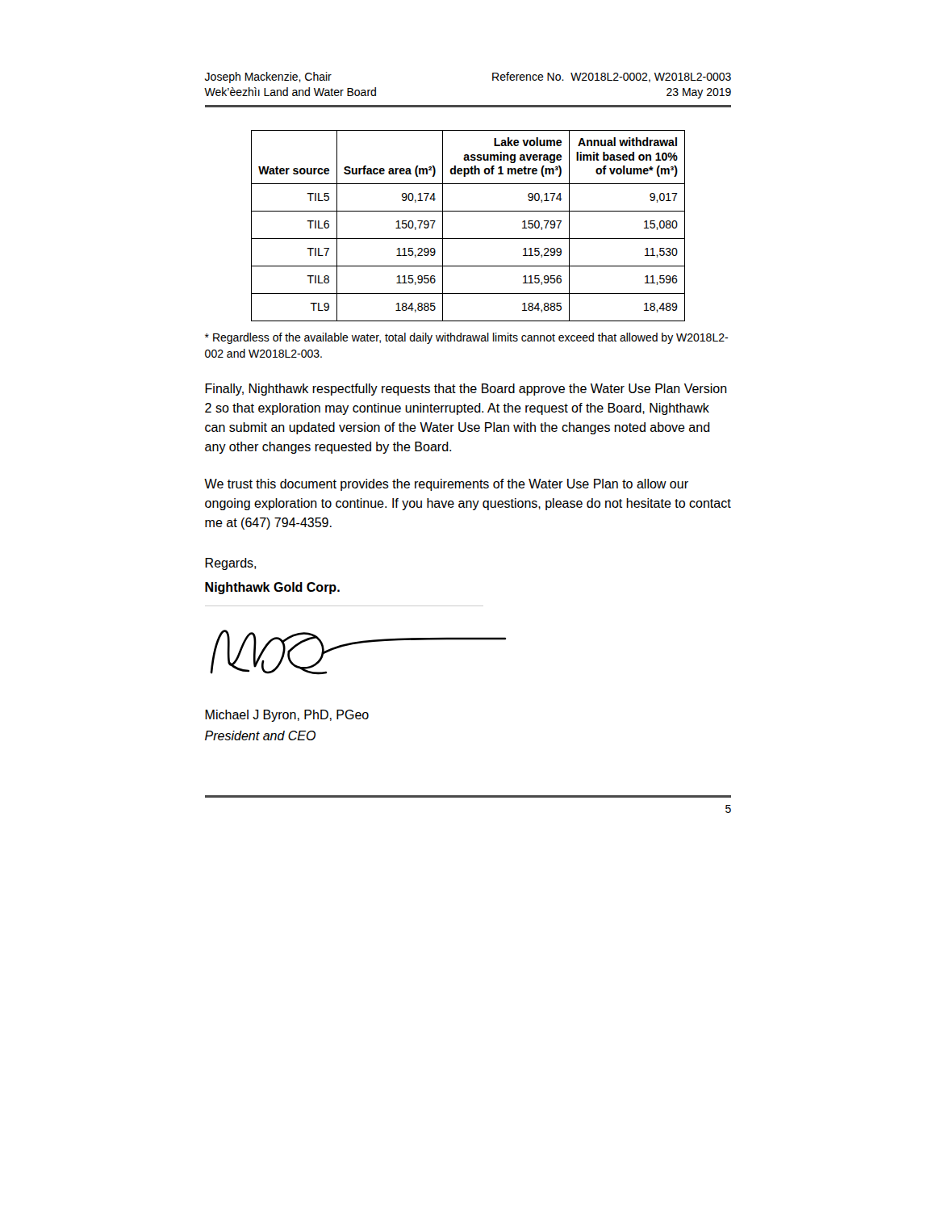Joseph Mackenzie, Chair
Wek’èezhìı Land and Water Board
Reference No. W2018L2-0002, W2018L2-0003
23 May 2019
| Water source | Surface area (m²) | Lake volume assuming average depth of 1 metre (m³) | Annual withdrawal limit based on 10% of volume* (m³) |
| --- | --- | --- | --- |
| TIL5 | 90,174 | 90,174 | 9,017 |
| TIL6 | 150,797 | 150,797 | 15,080 |
| TIL7 | 115,299 | 115,299 | 11,530 |
| TIL8 | 115,956 | 115,956 | 11,596 |
| TL9 | 184,885 | 184,885 | 18,489 |
* Regardless of the available water, total daily withdrawal limits cannot exceed that allowed by W2018L2-002 and W2018L2-003.
Finally, Nighthawk respectfully requests that the Board approve the Water Use Plan Version 2 so that exploration may continue uninterrupted. At the request of the Board, Nighthawk can submit an updated version of the Water Use Plan with the changes noted above and any other changes requested by the Board.
We trust this document provides the requirements of the Water Use Plan to allow our ongoing exploration to continue. If you have any questions, please do not hesitate to contact me at (647) 794-4359.
Regards,
Nighthawk Gold Corp.
Michael J Byron, PhD, PGeo
President and CEO
5